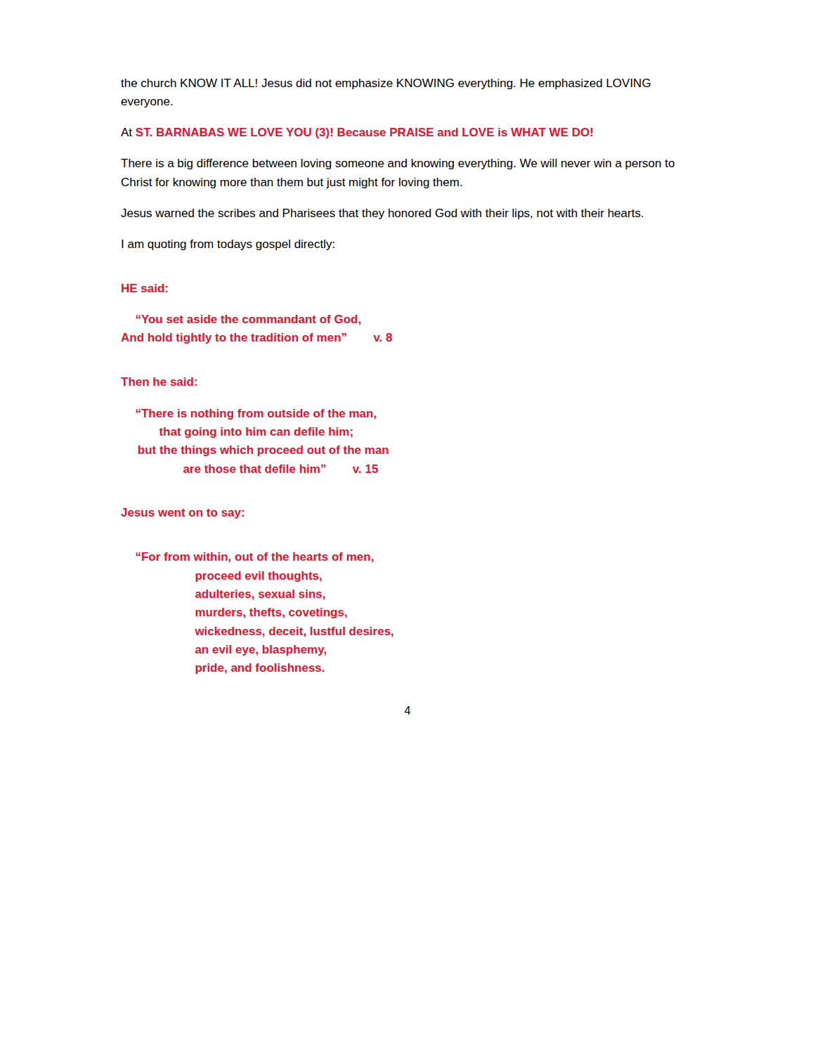the church KNOW IT ALL! Jesus did not emphasize KNOWING everything. He emphasized LOVING everyone.
At ST. BARNABAS WE LOVE YOU (3)! Because PRAISE and LOVE is WHAT WE DO!
There is a big difference between loving someone and knowing everything. We will never win a person to Christ for knowing more than them but just might for loving them.
Jesus warned the scribes and Pharisees that they honored God with their lips, not with their hearts.
I am quoting from todays gospel directly:
HE said:
“You set aside the commandant of God, And hold tightly to the tradition of men”v. 8
Then he said:
“There is nothing from outside of the man, that going into him can defile him; but the things which proceed out of the man are those that defile him”v. 15
Jesus went on to say:
“For from within, out of the hearts of men, proceed evil thoughts, adulteries, sexual sins, murders, thefts, covetings, wickedness, deceit, lustful desires, an evil eye, blasphemy, pride, and foolishness.
4